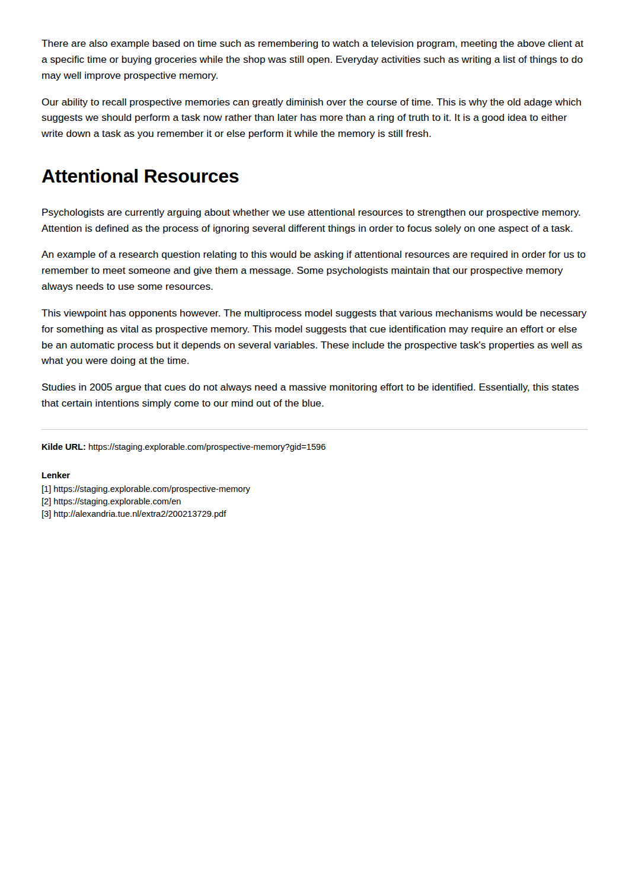There are also example based on time such as remembering to watch a television program, meeting the above client at a specific time or buying groceries while the shop was still open. Everyday activities such as writing a list of things to do may well improve prospective memory.
Our ability to recall prospective memories can greatly diminish over the course of time. This is why the old adage which suggests we should perform a task now rather than later has more than a ring of truth to it. It is a good idea to either write down a task as you remember it or else perform it while the memory is still fresh.
Attentional Resources
Psychologists are currently arguing about whether we use attentional resources to strengthen our prospective memory. Attention is defined as the process of ignoring several different things in order to focus solely on one aspect of a task.
An example of a research question relating to this would be asking if attentional resources are required in order for us to remember to meet someone and give them a message. Some psychologists maintain that our prospective memory always needs to use some resources.
This viewpoint has opponents however. The multiprocess model suggests that various mechanisms would be necessary for something as vital as prospective memory. This model suggests that cue identification may require an effort or else be an automatic process but it depends on several variables. These include the prospective task's properties as well as what you were doing at the time.
Studies in 2005 argue that cues do not always need a massive monitoring effort to be identified. Essentially, this states that certain intentions simply come to our mind out of the blue.
Kilde URL: https://staging.explorable.com/prospective-memory?gid=1596
Lenker [1] https://staging.explorable.com/prospective-memory
[2] https://staging.explorable.com/en
[3] http://alexandria.tue.nl/extra2/200213729.pdf